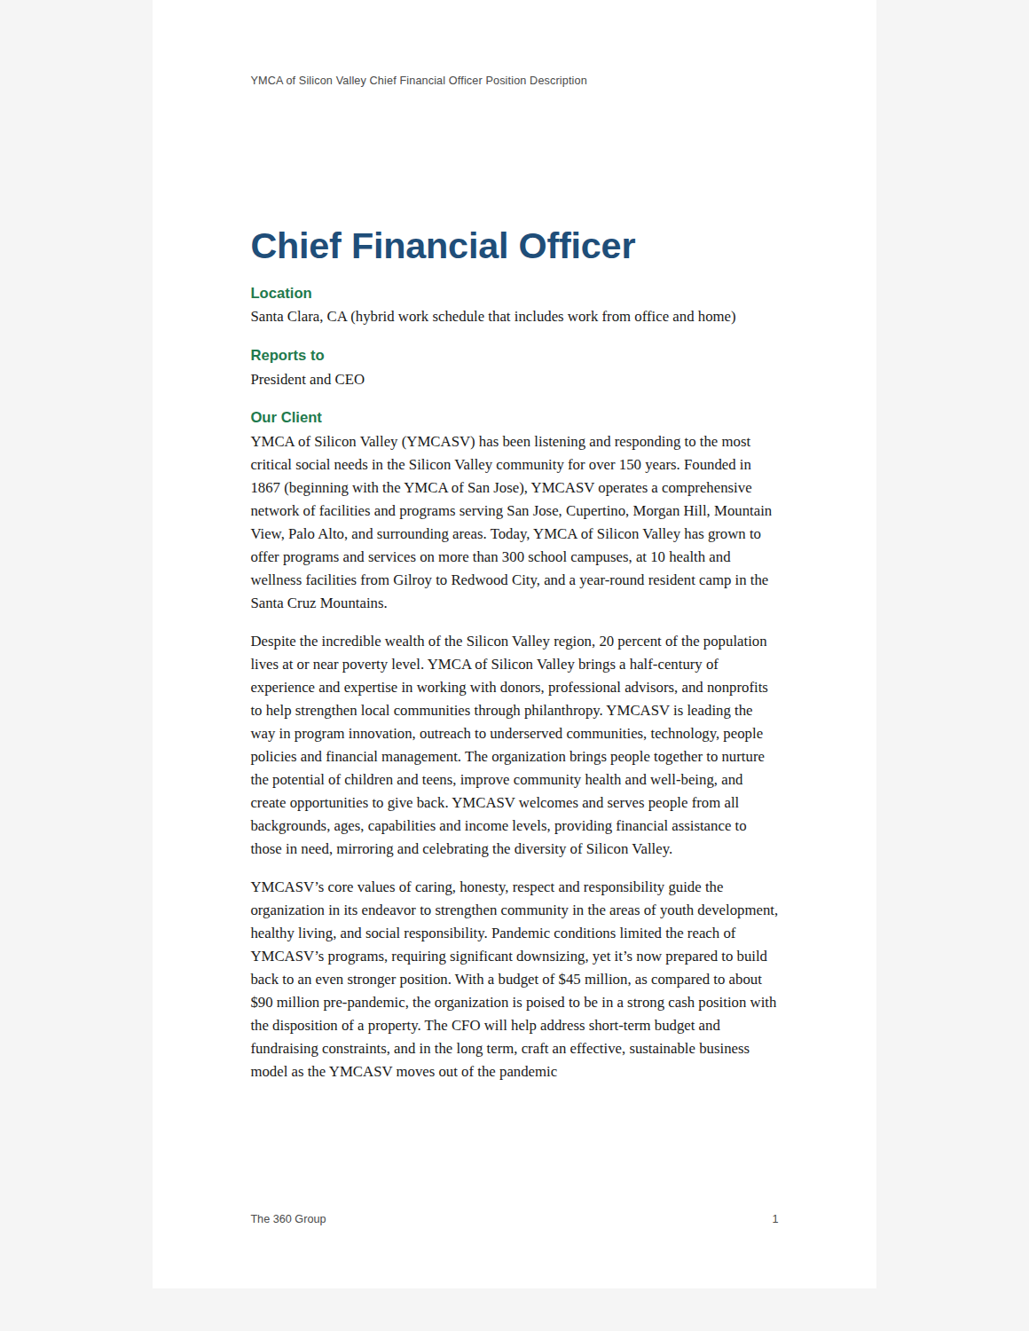YMCA of Silicon Valley Chief Financial Officer Position Description
Chief Financial Officer
Location
Santa Clara, CA (hybrid work schedule that includes work from office and home)
Reports to
President and CEO
Our Client
YMCA of Silicon Valley (YMCASV) has been listening and responding to the most critical social needs in the Silicon Valley community for over 150 years. Founded in 1867 (beginning with the YMCA of San Jose), YMCASV operates a comprehensive network of facilities and programs serving San Jose, Cupertino, Morgan Hill, Mountain View, Palo Alto, and surrounding areas. Today, YMCA of Silicon Valley has grown to offer programs and services on more than 300 school campuses, at 10 health and wellness facilities from Gilroy to Redwood City, and a year-round resident camp in the Santa Cruz Mountains.
Despite the incredible wealth of the Silicon Valley region, 20 percent of the population lives at or near poverty level. YMCA of Silicon Valley brings a half-century of experience and expertise in working with donors, professional advisors, and nonprofits to help strengthen local communities through philanthropy. YMCASV is leading the way in program innovation, outreach to underserved communities, technology, people policies and financial management. The organization brings people together to nurture the potential of children and teens, improve community health and well-being, and create opportunities to give back. YMCASV welcomes and serves people from all backgrounds, ages, capabilities and income levels, providing financial assistance to those in need, mirroring and celebrating the diversity of Silicon Valley.
YMCASV’s core values of caring, honesty, respect and responsibility guide the organization in its endeavor to strengthen community in the areas of youth development, healthy living, and social responsibility. Pandemic conditions limited the reach of YMCASV’s programs, requiring significant downsizing, yet it’s now prepared to build back to an even stronger position. With a budget of $45 million, as compared to about $90 million pre-pandemic, the organization is poised to be in a strong cash position with the disposition of a property. The CFO will help address short-term budget and fundraising constraints, and in the long term, craft an effective, sustainable business model as the YMCASV moves out of the pandemic
The 360 Group 1